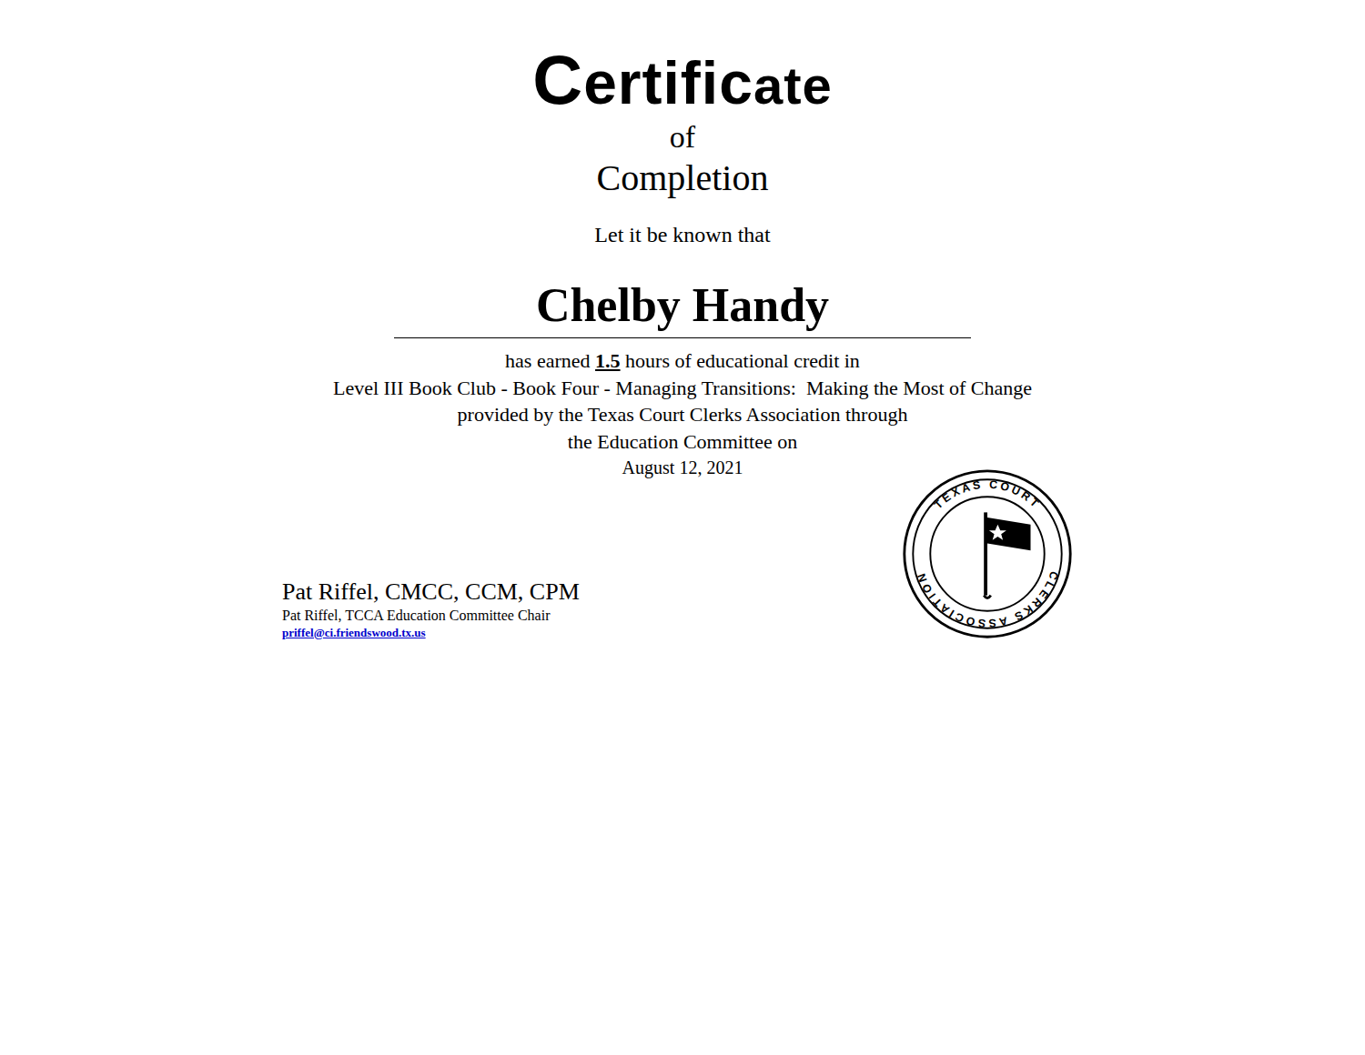Certific ate
of
Completion
Let it be known that
Chelby Handy
has earned 1.5 hours of educational credit in
Level III Book Club - Book Four - Managing Transitions: Making the Most of Change
provided by the Texas Court Clerks Association through
the Education Committee on
August 12, 2021
Pat Riffel, CMCC, CCM, CPM
Pat Riffel, TCCA Education Committee Chair
priffel@ci.friendswood.tx.us
TEXAS COURT CLERKS ASSOCIATION